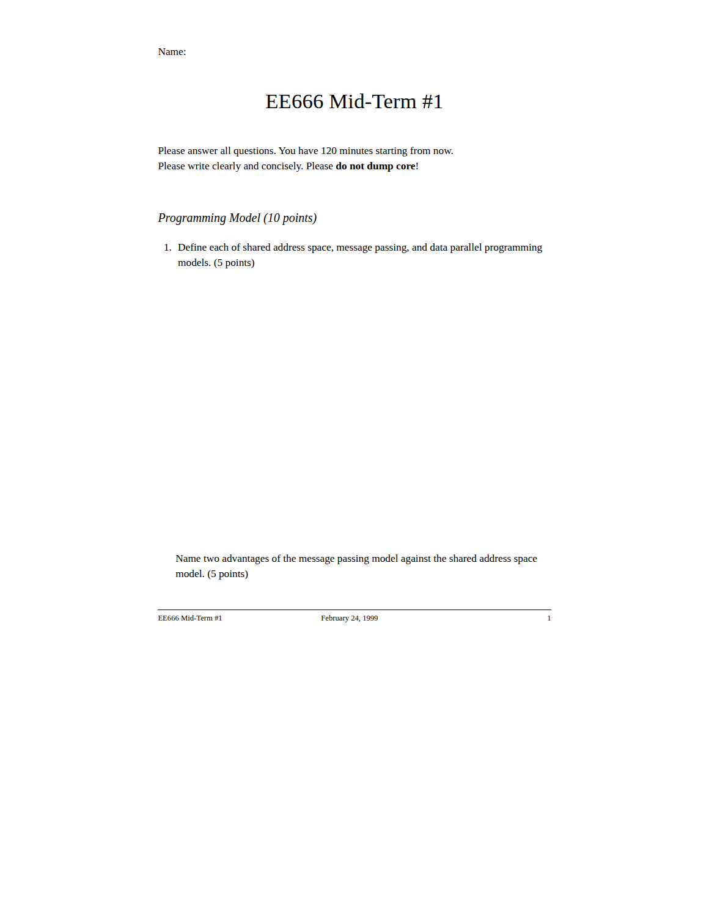Name:
EE666 Mid-Term #1
Please answer all questions. You have 120 minutes starting from now.
Please write clearly and concisely. Please do not dump core!
Programming Model (10 points)
Define each of shared address space, message passing, and data parallel programming models. (5 points)
Name two advantages of the message passing model against the shared address space model. (5 points)
EE666 Mid-Term #1 February 24, 1999 1